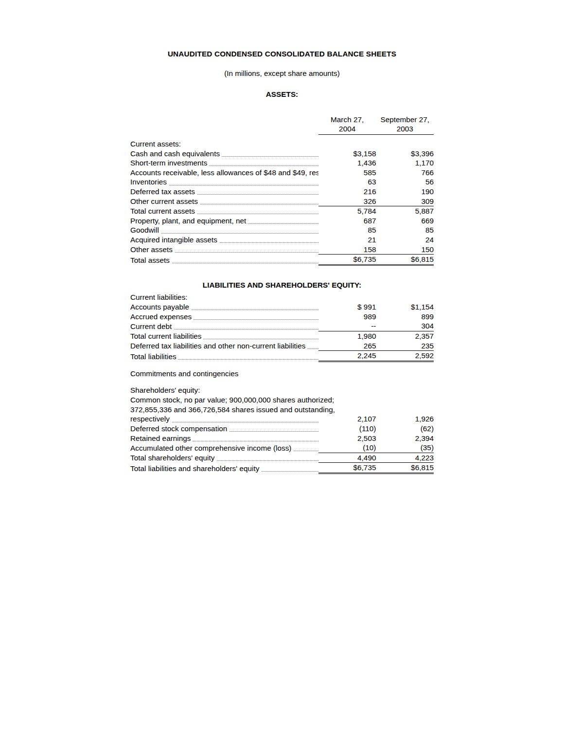UNAUDITED CONDENSED CONSOLIDATED BALANCE SHEETS
(In millions, except share amounts)
ASSETS:
| | March 27, 2004 | September 27, 2003 |
| --- | --- | --- |
| Current assets: | | |
| Cash and cash equivalents | $3,158 | $3,396 |
| Short-term investments | 1,436 | 1,170 |
| Accounts receivable, less allowances of $48 and $49, respectively | 585 | 766 |
| Inventories | 63 | 56 |
| Deferred tax assets | 216 | 190 |
| Other current assets | 326 | 309 |
| Total current assets | 5,784 | 5,887 |
| Property, plant, and equipment, net | 687 | 669 |
| Goodwill | 85 | 85 |
| Acquired intangible assets | 21 | 24 |
| Other assets | 158 | 150 |
| Total assets | $6,735 | $6,815 |
LIABILITIES AND SHAREHOLDERS' EQUITY:
| Current liabilities: | | |
| Accounts payable | $ 991 | $1,154 |
| Accrued expenses | 989 | 899 |
| Current debt | -- | 304 |
| Total current liabilities | 1,980 | 2,357 |
| Deferred tax liabilities and other non-current liabilities | 265 | 235 |
| Total liabilities | 2,245 | 2,592 |
| Commitments and contingencies | | |
| Shareholders' equity: | | |
| Common stock, no par value; 900,000,000 shares authorized; | | |
| 372,855,336 and 366,726,584 shares issued and outstanding, | | |
| respectively | 2,107 | 1,926 |
| Deferred stock compensation | (110) | (62) |
| Retained earnings | 2,503 | 2,394 |
| Accumulated other comprehensive income (loss) | (10) | (35) |
| Total shareholders' equity | 4,490 | 4,223 |
| Total liabilities and shareholders' equity | $6,735 | $6,815 |